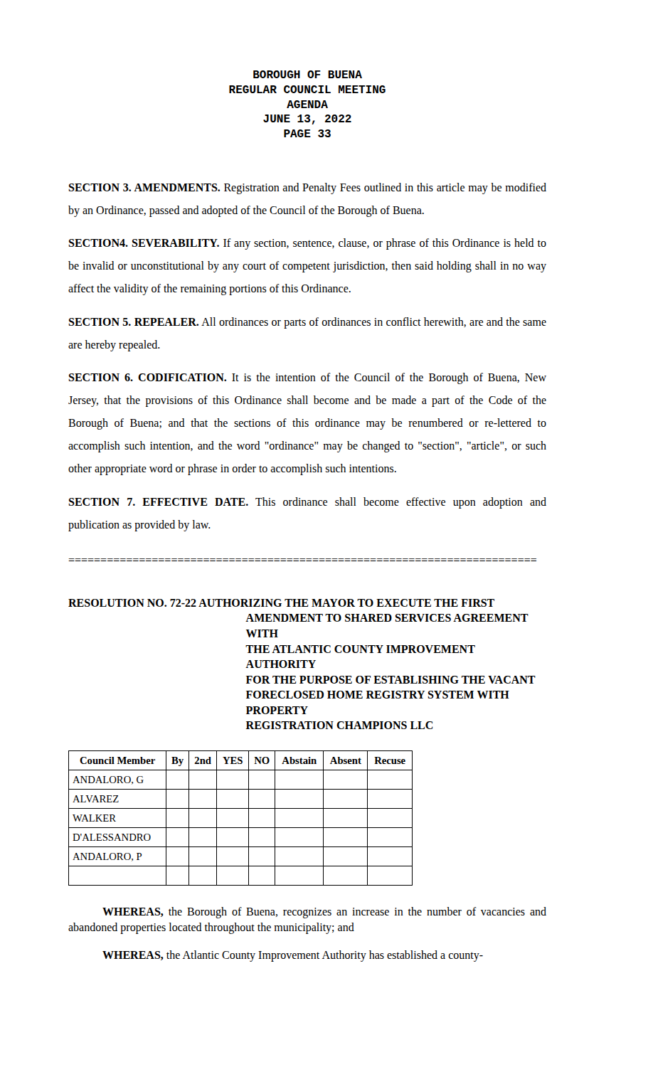BOROUGH OF BUENA
REGULAR COUNCIL MEETING
AGENDA
JUNE 13, 2022
PAGE 33
SECTION 3. AMENDMENTS. Registration and Penalty Fees outlined in this article may be modified by an Ordinance, passed and adopted of the Council of the Borough of Buena.
SECTION4. SEVERABILITY. If any section, sentence, clause, or phrase of this Ordinance is held to be invalid or unconstitutional by any court of competent jurisdiction, then said holding shall in no way affect the validity of the remaining portions of this Ordinance.
SECTION 5. REPEALER. All ordinances or parts of ordinances in conflict herewith, are and the same are hereby repealed.
SECTION 6. CODIFICATION. It is the intention of the Council of the Borough of Buena, New Jersey, that the provisions of this Ordinance shall become and be made a part of the Code of the Borough of Buena; and that the sections of this ordinance may be renumbered or re-lettered to accomplish such intention, and the word "ordinance" may be changed to "section", "article", or such other appropriate word or phrase in order to accomplish such intentions.
SECTION 7. EFFECTIVE DATE. This ordinance shall become effective upon adoption and publication as provided by law.
=========================================================================
RESOLUTION NO. 72-22 AUTHORIZING THE MAYOR TO EXECUTE THE FIRST AMENDMENT TO SHARED SERVICES AGREEMENT WITH THE ATLANTIC COUNTY IMPROVEMENT AUTHORITY FOR THE PURPOSE OF ESTABLISHING THE VACANT FORECLOSED HOME REGISTRY SYSTEM WITH PROPERTY REGISTRATION CHAMPIONS LLC
| Council Member | By | 2nd | YES | NO | Abstain | Absent | Recuse |
| --- | --- | --- | --- | --- | --- | --- | --- |
| ANDALORO, G | | | | | | | |
| ALVAREZ | | | | | | | |
| WALKER | | | | | | | |
| D'ALESSANDRO | | | | | | | |
| ANDALORO, P | | | | | | | |
WHEREAS, the Borough of Buena, recognizes an increase in the number of vacancies and abandoned properties located throughout the municipality; and
WHEREAS, the Atlantic County Improvement Authority has established a county-